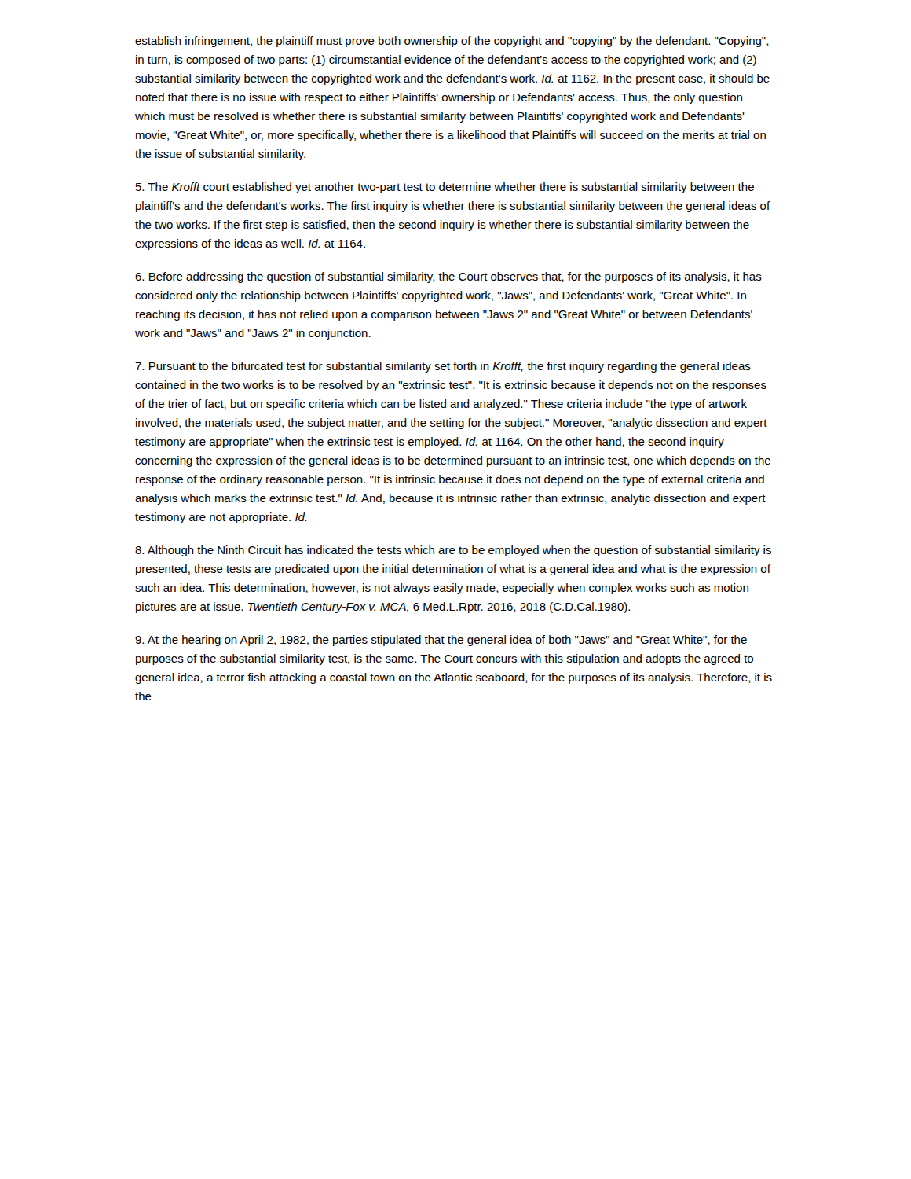establish infringement, the plaintiff must prove both ownership of the copyright and "copying" by the defendant. "Copying", in turn, is composed of two parts: (1) circumstantial evidence of the defendant's access to the copyrighted work; and (2) substantial similarity between the copyrighted work and the defendant's work. Id. at 1162. In the present case, it should be noted that there is no issue with respect to either Plaintiffs' ownership or Defendants' access. Thus, the only question which must be resolved is whether there is substantial similarity between Plaintiffs' copyrighted work and Defendants' movie, "Great White", or, more specifically, whether there is a likelihood that Plaintiffs will succeed on the merits at trial on the issue of substantial similarity.
5. The Krofft court established yet another two-part test to determine whether there is substantial similarity between the plaintiff's and the defendant's works. The first inquiry is whether there is substantial similarity between the general ideas of the two works. If the first step is satisfied, then the second inquiry is whether there is substantial similarity between the expressions of the ideas as well. Id. at 1164.
6. Before addressing the question of substantial similarity, the Court observes that, for the purposes of its analysis, it has considered only the relationship between Plaintiffs' copyrighted work, "Jaws", and Defendants' work, "Great White". In reaching its decision, it has not relied upon a comparison between "Jaws 2" and "Great White" or between Defendants' work and "Jaws" and "Jaws 2" in conjunction.
7. Pursuant to the bifurcated test for substantial similarity set forth in Krofft, the first inquiry regarding the general ideas contained in the two works is to be resolved by an "extrinsic test". "It is extrinsic because it depends not on the responses of the trier of fact, but on specific criteria which can be listed and analyzed." These criteria include "the type of artwork involved, the materials used, the subject matter, and the setting for the subject." Moreover, "analytic dissection and expert testimony are appropriate" when the extrinsic test is employed. Id. at 1164. On the other hand, the second inquiry concerning the expression of the general ideas is to be determined pursuant to an intrinsic test, one which depends on the response of the ordinary reasonable person. "It is intrinsic because it does not depend on the type of external criteria and analysis which marks the extrinsic test." Id. And, because it is intrinsic rather than extrinsic, analytic dissection and expert testimony are not appropriate. Id.
8. Although the Ninth Circuit has indicated the tests which are to be employed when the question of substantial similarity is presented, these tests are predicated upon the initial determination of what is a general idea and what is the expression of such an idea. This determination, however, is not always easily made, especially when complex works such as motion pictures are at issue. Twentieth Century-Fox v. MCA, 6 Med.L.Rptr. 2016, 2018 (C.D.Cal.1980).
9. At the hearing on April 2, 1982, the parties stipulated that the general idea of both "Jaws" and "Great White", for the purposes of the substantial similarity test, is the same. The Court concurs with this stipulation and adopts the agreed to general idea, a terror fish attacking a coastal town on the Atlantic seaboard, for the purposes of its analysis. Therefore, it is the